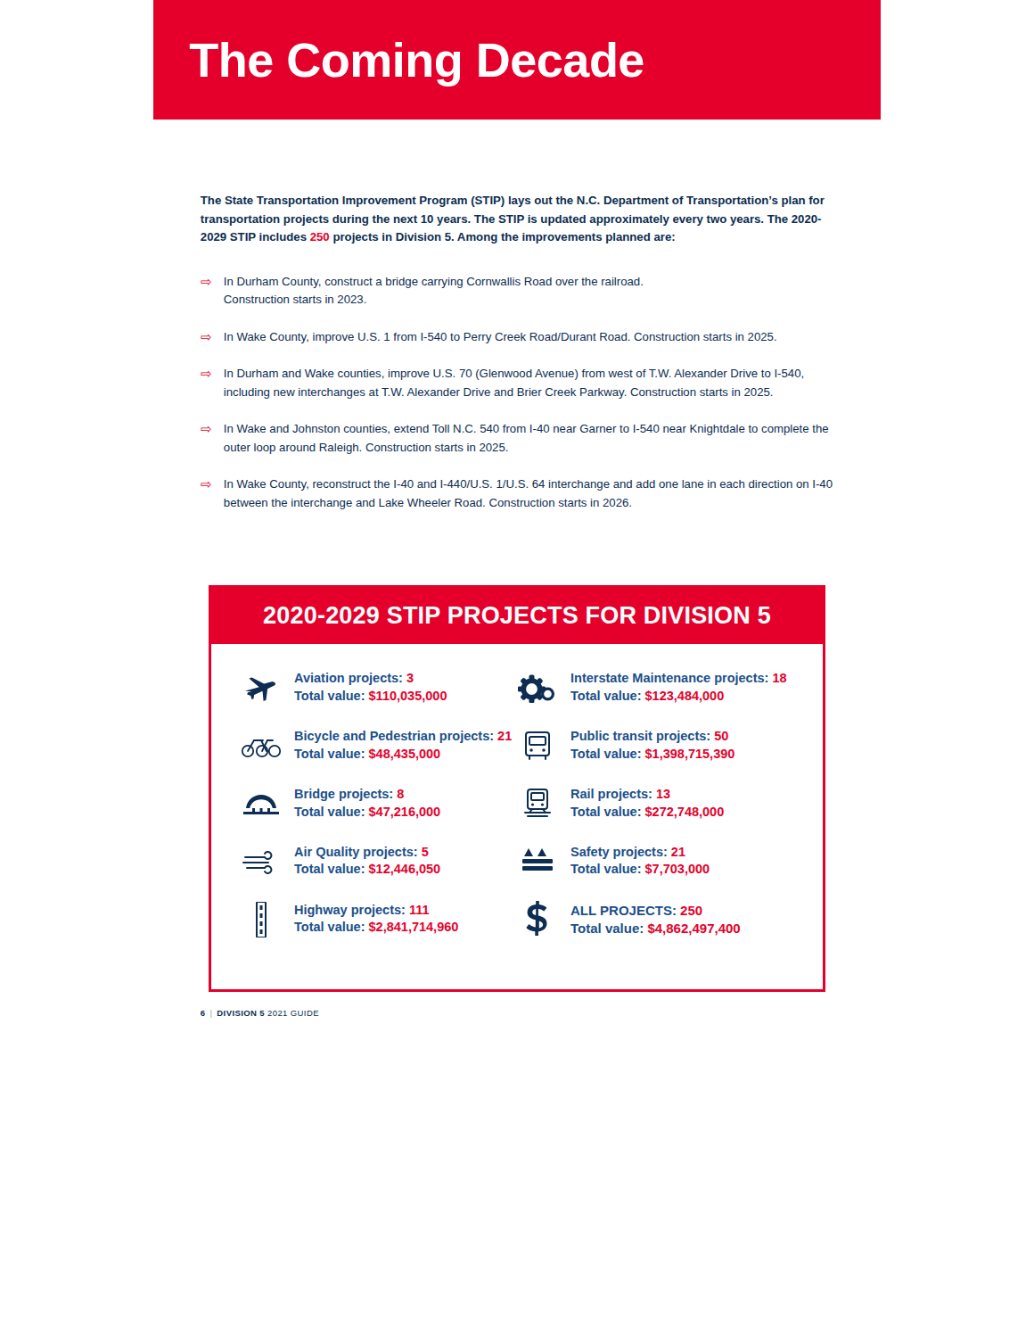The Coming Decade
The State Transportation Improvement Program (STIP) lays out the N.C. Department of Transportation’s plan for transportation projects during the next 10 years. The STIP is updated approximately every two years. The 2020-2029 STIP includes 250 projects in Division 5. Among the improvements planned are:
In Durham County, construct a bridge carrying Cornwallis Road over the railroad.
Construction starts in 2023.
In Wake County, improve U.S. 1 from I-540 to Perry Creek Road/Durant Road. Construction starts in 2025.
In Durham and Wake counties, improve U.S. 70 (Glenwood Avenue) from west of T.W. Alexander Drive to I-540, including new interchanges at T.W. Alexander Drive and Brier Creek Parkway. Construction starts in 2025.
In Wake and Johnston counties, extend Toll N.C. 540 from I-40 near Garner to I-540 near Knightdale to complete the outer loop around Raleigh. Construction starts in 2025.
In Wake County, reconstruct the I-40 and I-440/U.S. 1/U.S. 64 interchange and add one lane in each direction on I-40 between the interchange and Lake Wheeler Road. Construction starts in 2026.
2020-2029 STIP PROJECTS FOR DIVISION 5
| Aviation projects: 3 Total value: $110,035,000 | Interstate Maintenance projects: 18 Total value: $123,484,000 |
| Bicycle and Pedestrian projects: 21 Total value: $48,435,000 | Public transit projects: 50 Total value: $1,398,715,390 |
| Bridge projects: 8 Total value: $47,216,000 | Rail projects: 13 Total value: $272,748,000 |
| Air Quality projects: 5 Total value: $12,446,050 | Safety projects: 21 Total value: $7,703,000 |
| Highway projects: 111 Total value: $2,841,714,960 | ALL PROJECTS: 250 Total value: $4,862,497,400 |
6|DIVISION 5 2021 GUIDE